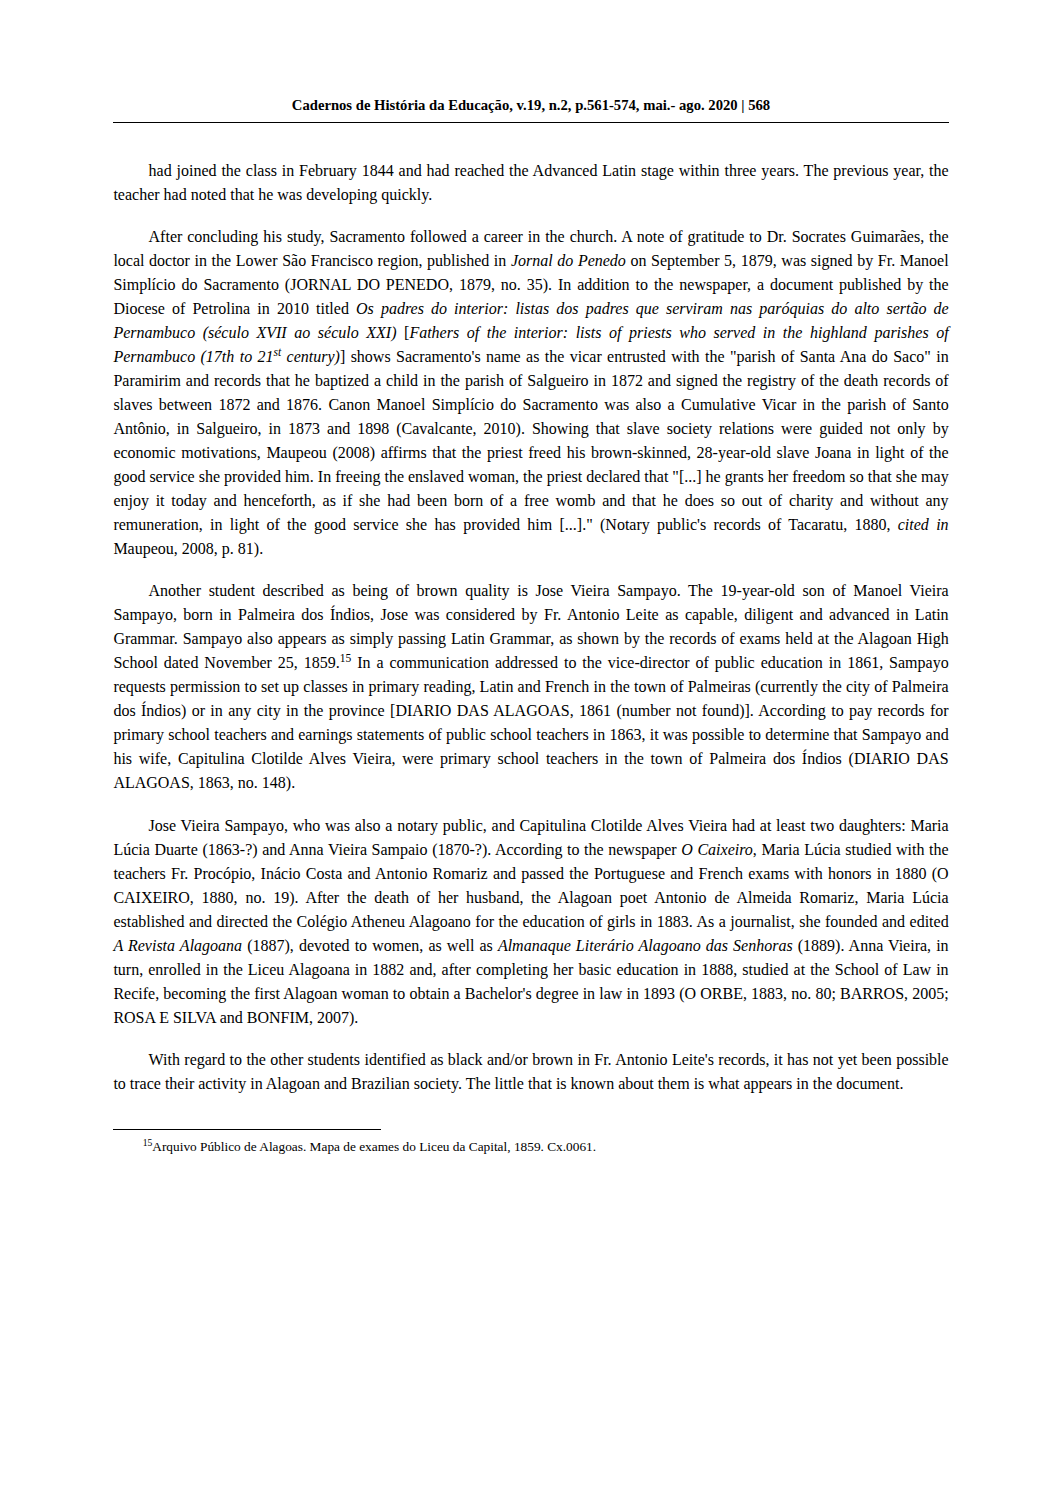Cadernos de História da Educação, v.19, n.2, p.561-574, mai.- ago. 2020 | 568
had joined the class in February 1844 and had reached the Advanced Latin stage within three years. The previous year, the teacher had noted that he was developing quickly.
After concluding his study, Sacramento followed a career in the church. A note of gratitude to Dr. Socrates Guimarães, the local doctor in the Lower São Francisco region, published in Jornal do Penedo on September 5, 1879, was signed by Fr. Manoel Simplício do Sacramento (JORNAL DO PENEDO, 1879, no. 35). In addition to the newspaper, a document published by the Diocese of Petrolina in 2010 titled Os padres do interior: listas dos padres que serviram nas paróquias do alto sertão de Pernambuco (século XVII ao século XXI) [Fathers of the interior: lists of priests who served in the highland parishes of Pernambuco (17th to 21st century)] shows Sacramento's name as the vicar entrusted with the "parish of Santa Ana do Saco" in Paramirim and records that he baptized a child in the parish of Salgueiro in 1872 and signed the registry of the death records of slaves between 1872 and 1876. Canon Manoel Simplício do Sacramento was also a Cumulative Vicar in the parish of Santo Antônio, in Salgueiro, in 1873 and 1898 (Cavalcante, 2010). Showing that slave society relations were guided not only by economic motivations, Maupeou (2008) affirms that the priest freed his brown-skinned, 28-year-old slave Joana in light of the good service she provided him. In freeing the enslaved woman, the priest declared that "[...] he grants her freedom so that she may enjoy it today and henceforth, as if she had been born of a free womb and that he does so out of charity and without any remuneration, in light of the good service she has provided him [...]." (Notary public's records of Tacaratu, 1880, cited in Maupeou, 2008, p. 81).
Another student described as being of brown quality is Jose Vieira Sampayo. The 19-year-old son of Manoel Vieira Sampayo, born in Palmeira dos Índios, Jose was considered by Fr. Antonio Leite as capable, diligent and advanced in Latin Grammar. Sampayo also appears as simply passing Latin Grammar, as shown by the records of exams held at the Alagoan High School dated November 25, 1859.15 In a communication addressed to the vice-director of public education in 1861, Sampayo requests permission to set up classes in primary reading, Latin and French in the town of Palmeiras (currently the city of Palmeira dos Índios) or in any city in the province [DIARIO DAS ALAGOAS, 1861 (number not found)]. According to pay records for primary school teachers and earnings statements of public school teachers in 1863, it was possible to determine that Sampayo and his wife, Capitulina Clotilde Alves Vieira, were primary school teachers in the town of Palmeira dos Índios (DIARIO DAS ALAGOAS, 1863, no. 148).
Jose Vieira Sampayo, who was also a notary public, and Capitulina Clotilde Alves Vieira had at least two daughters: Maria Lúcia Duarte (1863-?) and Anna Vieira Sampaio (1870-?). According to the newspaper O Caixeiro, Maria Lúcia studied with the teachers Fr. Procópio, Inácio Costa and Antonio Romariz and passed the Portuguese and French exams with honors in 1880 (O CAIXEIRO, 1880, no. 19). After the death of her husband, the Alagoan poet Antonio de Almeida Romariz, Maria Lúcia established and directed the Colégio Atheneu Alagoano for the education of girls in 1883. As a journalist, she founded and edited A Revista Alagoana (1887), devoted to women, as well as Almanaque Literário Alagoano das Senhoras (1889). Anna Vieira, in turn, enrolled in the Liceu Alagoana in 1882 and, after completing her basic education in 1888, studied at the School of Law in Recife, becoming the first Alagoan woman to obtain a Bachelor's degree in law in 1893 (O ORBE, 1883, no. 80; BARROS, 2005; ROSA E SILVA and BONFIM, 2007).
With regard to the other students identified as black and/or brown in Fr. Antonio Leite's records, it has not yet been possible to trace their activity in Alagoan and Brazilian society. The little that is known about them is what appears in the document.
15Arquivo Público de Alagoas. Mapa de exames do Liceu da Capital, 1859. Cx.0061.